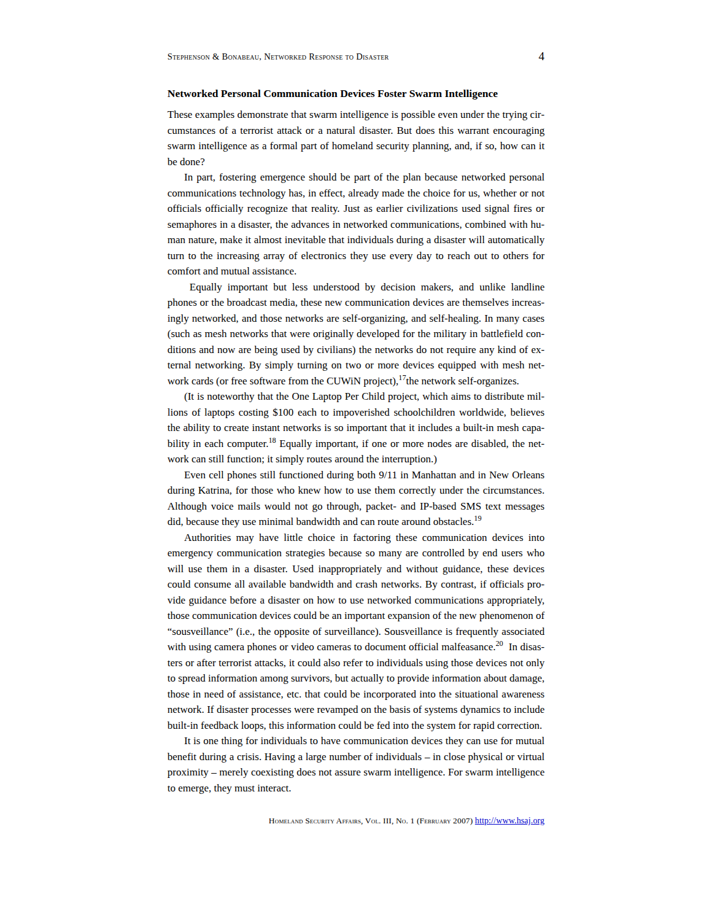Stephenson & Bonabeau, Networked Response to Disaster
4
Networked Personal Communication Devices Foster Swarm Intelligence
These examples demonstrate that swarm intelligence is possible even under the trying circumstances of a terrorist attack or a natural disaster. But does this warrant encouraging swarm intelligence as a formal part of homeland security planning, and, if so, how can it be done?
In part, fostering emergence should be part of the plan because networked personal communications technology has, in effect, already made the choice for us, whether or not officials officially recognize that reality. Just as earlier civilizations used signal fires or semaphores in a disaster, the advances in networked communications, combined with human nature, make it almost inevitable that individuals during a disaster will automatically turn to the increasing array of electronics they use every day to reach out to others for comfort and mutual assistance.
Equally important but less understood by decision makers, and unlike landline phones or the broadcast media, these new communication devices are themselves increasingly networked, and those networks are self-organizing, and self-healing. In many cases (such as mesh networks that were originally developed for the military in battlefield conditions and now are being used by civilians) the networks do not require any kind of external networking. By simply turning on two or more devices equipped with mesh network cards (or free software from the CUWiN project),17the network self-organizes.
(It is noteworthy that the One Laptop Per Child project, which aims to distribute millions of laptops costing $100 each to impoverished schoolchildren worldwide, believes the ability to create instant networks is so important that it includes a built-in mesh capability in each computer.18 Equally important, if one or more nodes are disabled, the network can still function; it simply routes around the interruption.)
Even cell phones still functioned during both 9/11 in Manhattan and in New Orleans during Katrina, for those who knew how to use them correctly under the circumstances. Although voice mails would not go through, packet- and IP-based SMS text messages did, because they use minimal bandwidth and can route around obstacles.19
Authorities may have little choice in factoring these communication devices into emergency communication strategies because so many are controlled by end users who will use them in a disaster. Used inappropriately and without guidance, these devices could consume all available bandwidth and crash networks. By contrast, if officials provide guidance before a disaster on how to use networked communications appropriately, those communication devices could be an important expansion of the new phenomenon of “sousveillance” (i.e., the opposite of surveillance). Sousveillance is frequently associated with using camera phones or video cameras to document official malfeasance.20 In disasters or after terrorist attacks, it could also refer to individuals using those devices not only to spread information among survivors, but actually to provide information about damage, those in need of assistance, etc. that could be incorporated into the situational awareness network. If disaster processes were revamped on the basis of systems dynamics to include built-in feedback loops, this information could be fed into the system for rapid correction.
It is one thing for individuals to have communication devices they can use for mutual benefit during a crisis. Having a large number of individuals – in close physical or virtual proximity – merely coexisting does not assure swarm intelligence. For swarm intelligence to emerge, they must interact.
Homeland Security Affairs, Vol. III, No. 1 (February 2007) http://www.hsaj.org